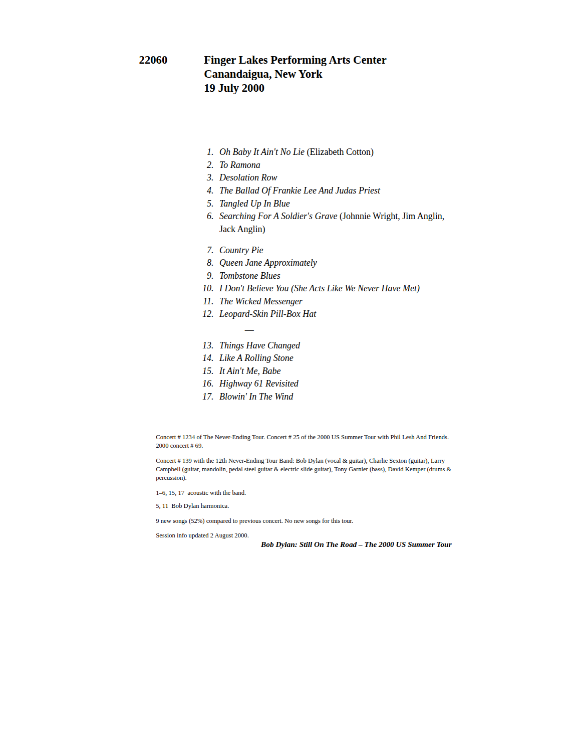22060
Finger Lakes Performing Arts Center
Canandaigua, New York
19 July 2000
1. Oh Baby It Ain't No Lie (Elizabeth Cotton)
2. To Ramona
3. Desolation Row
4. The Ballad Of Frankie Lee And Judas Priest
5. Tangled Up In Blue
6. Searching For A Soldier's Grave (Johnnie Wright, Jim Anglin, Jack Anglin)
7. Country Pie
8. Queen Jane Approximately
9. Tombstone Blues
10. I Don't Believe You (She Acts Like We Never Have Met)
11. The Wicked Messenger
12. Leopard-Skin Pill-Box Hat
—
13. Things Have Changed
14. Like A Rolling Stone
15. It Ain't Me, Babe
16. Highway 61 Revisited
17. Blowin' In The Wind
Concert # 1234 of The Never-Ending Tour. Concert # 25 of the 2000 US Summer Tour with Phil Lesh And Friends.
2000 concert # 69.
Concert # 139 with the 12th Never-Ending Tour Band: Bob Dylan (vocal & guitar), Charlie Sexton (guitar), Larry Campbell (guitar, mandolin, pedal steel guitar & electric slide guitar), Tony Garnier (bass), David Kemper (drums & percussion).
1–6, 15, 17 acoustic with the band.
5, 11 Bob Dylan harmonica.
9 new songs (52%) compared to previous concert. No new songs for this tour.
Session info updated 2 August 2000.
Bob Dylan: Still On The Road – The 2000 US Summer Tour